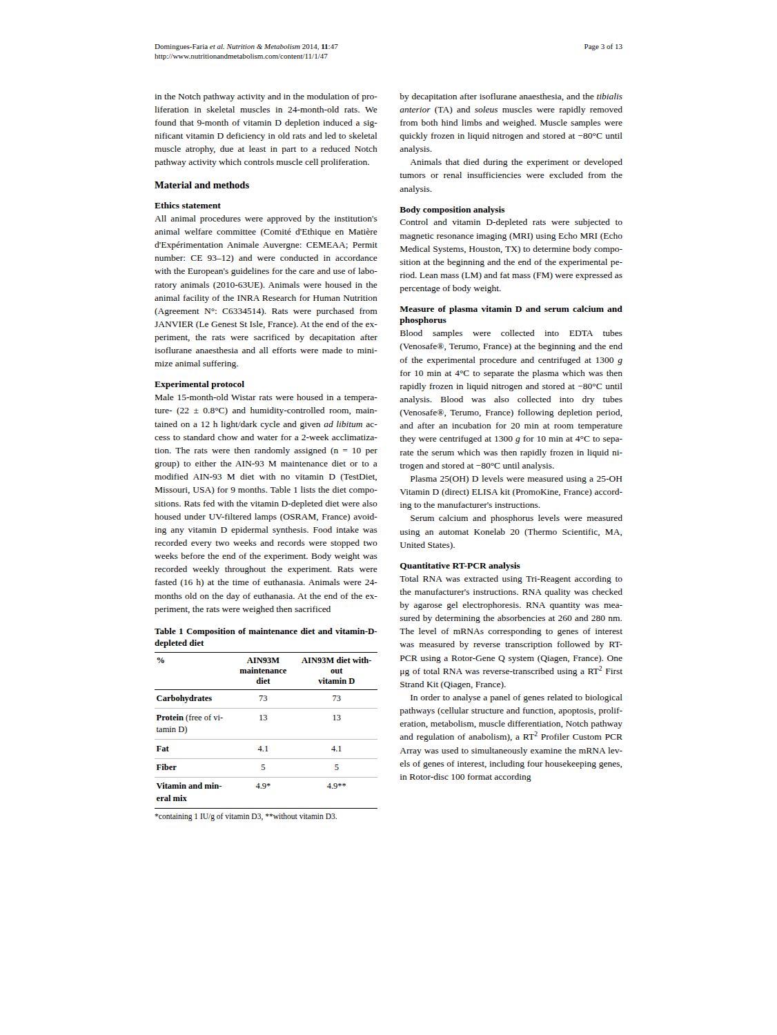Domingues-Faria et al. Nutrition & Metabolism 2014, 11:47
http://www.nutritionandmetabolism.com/content/11/1/47
Page 3 of 13
in the Notch pathway activity and in the modulation of proliferation in skeletal muscles in 24-month-old rats. We found that 9-month of vitamin D depletion induced a significant vitamin D deficiency in old rats and led to skeletal muscle atrophy, due at least in part to a reduced Notch pathway activity which controls muscle cell proliferation.
Material and methods
Ethics statement
All animal procedures were approved by the institution's animal welfare committee (Comité d'Ethique en Matière d'Expérimentation Animale Auvergne: CEMEAA; Permit number: CE 93–12) and were conducted in accordance with the European's guidelines for the care and use of laboratory animals (2010-63UE). Animals were housed in the animal facility of the INRA Research for Human Nutrition (Agreement N°: C6334514). Rats were purchased from JANVIER (Le Genest St Isle, France). At the end of the experiment, the rats were sacrificed by decapitation after isoflurane anaesthesia and all efforts were made to minimize animal suffering.
Experimental protocol
Male 15-month-old Wistar rats were housed in a temperature- (22 ± 0.8°C) and humidity-controlled room, maintained on a 12 h light/dark cycle and given ad libitum access to standard chow and water for a 2-week acclimatization. The rats were then randomly assigned (n = 10 per group) to either the AIN-93 M maintenance diet or to a modified AIN-93 M diet with no vitamin D (TestDiet, Missouri, USA) for 9 months. Table 1 lists the diet compositions. Rats fed with the vitamin D-depleted diet were also housed under UV-filtered lamps (OSRAM, France) avoiding any vitamin D epidermal synthesis. Food intake was recorded every two weeks and records were stopped two weeks before the end of the experiment. Body weight was recorded weekly throughout the experiment. Rats were fasted (16 h) at the time of euthanasia. Animals were 24-months old on the day of euthanasia. At the end of the experiment, the rats were weighed then sacrificed
Table 1 Composition of maintenance diet and vitamin-D-depleted diet
| % | AIN93M maintenance diet | AIN93M diet without vitamin D |
| --- | --- | --- |
| Carbohydrates | 73 | 73 |
| Protein (free of vitamin D) | 13 | 13 |
| Fat | 4.1 | 4.1 |
| Fiber | 5 | 5 |
| Vitamin and mineral mix | 4.9* | 4.9** |
*containing 1 IU/g of vitamin D3, **without vitamin D3.
by decapitation after isoflurane anaesthesia, and the tibialis anterior (TA) and soleus muscles were rapidly removed from both hind limbs and weighed. Muscle samples were quickly frozen in liquid nitrogen and stored at −80°C until analysis.
Animals that died during the experiment or developed tumors or renal insufficiencies were excluded from the analysis.
Body composition analysis
Control and vitamin D-depleted rats were subjected to magnetic resonance imaging (MRI) using Echo MRI (Echo Medical Systems, Houston, TX) to determine body composition at the beginning and the end of the experimental period. Lean mass (LM) and fat mass (FM) were expressed as percentage of body weight.
Measure of plasma vitamin D and serum calcium and phosphorus
Blood samples were collected into EDTA tubes (Venosafe®, Terumo, France) at the beginning and the end of the experimental procedure and centrifuged at 1300 g for 10 min at 4°C to separate the plasma which was then rapidly frozen in liquid nitrogen and stored at −80°C until analysis. Blood was also collected into dry tubes (Venosafe®, Terumo, France) following depletion period, and after an incubation for 20 min at room temperature they were centrifuged at 1300 g for 10 min at 4°C to separate the serum which was then rapidly frozen in liquid nitrogen and stored at −80°C until analysis.
Plasma 25(OH) D levels were measured using a 25-OH Vitamin D (direct) ELISA kit (PromoKine, France) according to the manufacturer's instructions.
Serum calcium and phosphorus levels were measured using an automat Konelab 20 (Thermo Scientific, MA, United States).
Quantitative RT-PCR analysis
Total RNA was extracted using Tri-Reagent according to the manufacturer's instructions. RNA quality was checked by agarose gel electrophoresis. RNA quantity was measured by determining the absorbencies at 260 and 280 nm. The level of mRNAs corresponding to genes of interest was measured by reverse transcription followed by RT-PCR using a Rotor-Gene Q system (Qiagen, France). One μg of total RNA was reverse-transcribed using a RT2 First Strand Kit (Qiagen, France).
In order to analyse a panel of genes related to biological pathways (cellular structure and function, apoptosis, proliferation, metabolism, muscle differentiation, Notch pathway and regulation of anabolism), a RT2 Profiler Custom PCR Array was used to simultaneously examine the mRNA levels of genes of interest, including four housekeeping genes, in Rotor-disc 100 format according